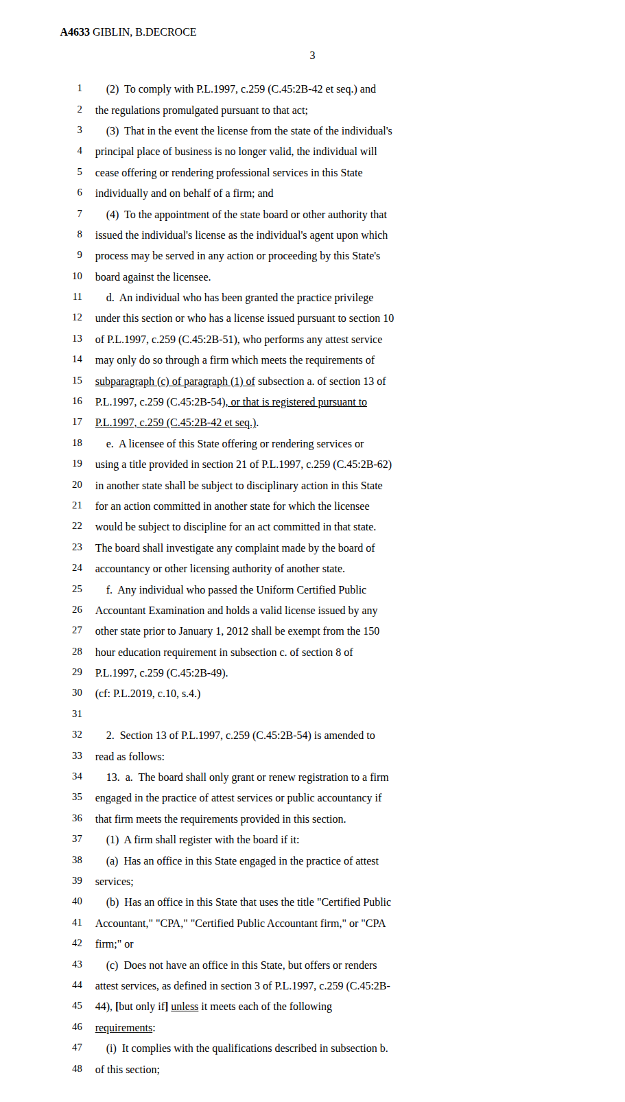A4633 GIBLIN, B.DECROCE
3
(2) To comply with P.L.1997, c.259 (C.45:2B-42 et seq.) and
the regulations promulgated pursuant to that act;
(3) That in the event the license from the state of the individual's
principal place of business is no longer valid, the individual will
cease offering or rendering professional services in this State
individually and on behalf of a firm; and
(4) To the appointment of the state board or other authority that
issued the individual's license as the individual's agent upon which
process may be served in any action or proceeding by this State's
board against the licensee.
d. An individual who has been granted the practice privilege
under this section or who has a license issued pursuant to section 10
of P.L.1997, c.259 (C.45:2B-51), who performs any attest service
may only do so through a firm which meets the requirements of
subparagraph (c) of paragraph (1) of subsection a. of section 13 of
P.L.1997, c.259 (C.45:2B-54), or that is registered pursuant to
P.L.1997, c.259 (C.45:2B-42 et seq.).
e. A licensee of this State offering or rendering services or
using a title provided in section 21 of P.L.1997, c.259 (C.45:2B-62)
in another state shall be subject to disciplinary action in this State
for an action committed in another state for which the licensee
would be subject to discipline for an act committed in that state.
The board shall investigate any complaint made by the board of
accountancy or other licensing authority of another state.
f. Any individual who passed the Uniform Certified Public
Accountant Examination and holds a valid license issued by any
other state prior to January 1, 2012 shall be exempt from the 150
hour education requirement in subsection c. of section 8 of
P.L.1997, c.259 (C.45:2B-49).
(cf: P.L.2019, c.10, s.4.)
2. Section 13 of P.L.1997, c.259 (C.45:2B-54) is amended to
read as follows:
13. a. The board shall only grant or renew registration to a firm
engaged in the practice of attest services or public accountancy if
that firm meets the requirements provided in this section.
(1) A firm shall register with the board if it:
(a) Has an office in this State engaged in the practice of attest
services;
(b) Has an office in this State that uses the title "Certified Public
Accountant," "CPA," "Certified Public Accountant firm," or "CPA
firm;" or
(c) Does not have an office in this State, but offers or renders
attest services, as defined in section 3 of P.L.1997, c.259 (C.45:2B-
44), [but only if] unless it meets each of the following
requirements:
(i) It complies with the qualifications described in subsection b.
of this section;